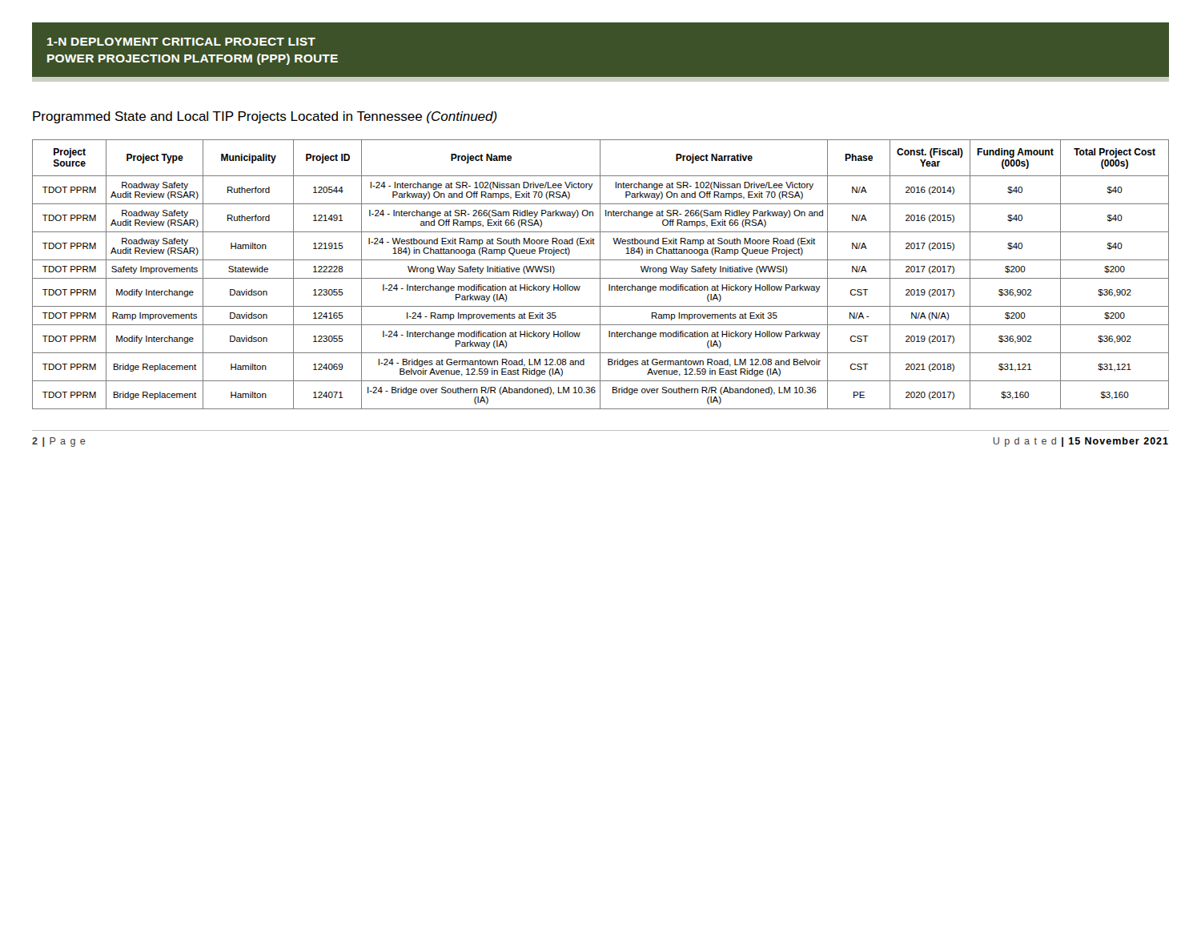1-N DEPLOYMENT CRITICAL PROJECT LIST POWER PROJECTION PLATFORM (PPP) ROUTE
Programmed State and Local TIP Projects Located in Tennessee (Continued)
| Project Source | Project Type | Municipality | Project ID | Project Name | Project Narrative | Phase | Const. (Fiscal) Year | Funding Amount (000s) | Total Project Cost (000s) |
| --- | --- | --- | --- | --- | --- | --- | --- | --- | --- |
| TDOT PPRM | Roadway Safety Audit Review (RSAR) | Rutherford | 120544 | I-24 - Interchange at SR- 102(Nissan Drive/Lee Victory Parkway) On and Off Ramps, Exit 70 (RSA) | Interchange at SR- 102(Nissan Drive/Lee Victory Parkway) On and Off Ramps, Exit 70 (RSA) | N/A | 2016 (2014) | $40 | $40 |
| TDOT PPRM | Roadway Safety Audit Review (RSAR) | Rutherford | 121491 | I-24 - Interchange at SR- 266(Sam Ridley Parkway) On and Off Ramps, Exit 66 (RSA) | Interchange at SR- 266(Sam Ridley Parkway) On and Off Ramps, Exit 66 (RSA) | N/A | 2016 (2015) | $40 | $40 |
| TDOT PPRM | Roadway Safety Audit Review (RSAR) | Hamilton | 121915 | I-24 - Westbound Exit Ramp at South Moore Road (Exit 184) in Chattanooga (Ramp Queue Project) | Westbound Exit Ramp at South Moore Road (Exit 184) in Chattanooga (Ramp Queue Project) | N/A | 2017 (2015) | $40 | $40 |
| TDOT PPRM | Safety Improvements | Statewide | 122228 | Wrong Way Safety Initiative (WWSI) | Wrong Way Safety Initiative (WWSI) | N/A | 2017 (2017) | $200 | $200 |
| TDOT PPRM | Modify Interchange | Davidson | 123055 | I-24 - Interchange modification at Hickory Hollow Parkway (IA) | Interchange modification at Hickory Hollow Parkway (IA) | CST | 2019 (2017) | $36,902 | $36,902 |
| TDOT PPRM | Ramp Improvements | Davidson | 124165 | I-24 - Ramp Improvements at Exit 35 | Ramp Improvements at Exit 35 | N/A - | N/A (N/A) | $200 | $200 |
| TDOT PPRM | Modify Interchange | Davidson | 123055 | I-24 - Interchange modification at Hickory Hollow Parkway (IA) | Interchange modification at Hickory Hollow Parkway (IA) | CST | 2019 (2017) | $36,902 | $36,902 |
| TDOT PPRM | Bridge Replacement | Hamilton | 124069 | I-24 - Bridges at Germantown Road, LM 12.08 and Belvoir Avenue, 12.59 in East Ridge (IA) | Bridges at Germantown Road, LM 12.08 and Belvoir Avenue, 12.59 in East Ridge (IA) | CST | 2021 (2018) | $31,121 | $31,121 |
| TDOT PPRM | Bridge Replacement | Hamilton | 124071 | I-24 - Bridge over Southern R/R (Abandoned), LM 10.36 (IA) | Bridge over Southern R/R (Abandoned), LM 10.36 (IA) | PE | 2020 (2017) | $3,160 | $3,160 |
2 | P a g e
U p d a t e d | 15 November 2021